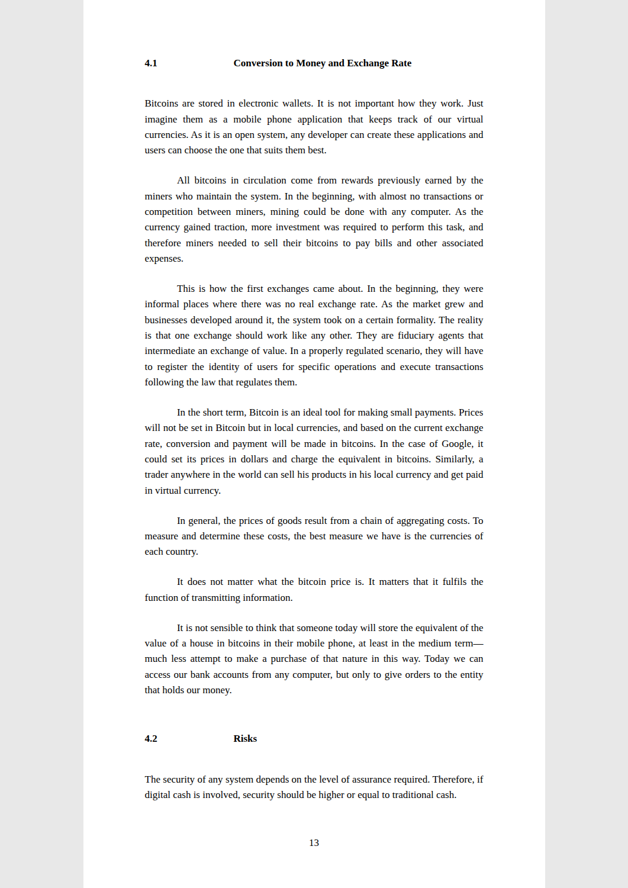4.1 Conversion to Money and Exchange Rate
Bitcoins are stored in electronic wallets. It is not important how they work. Just imagine them as a mobile phone application that keeps track of our virtual currencies. As it is an open system, any developer can create these applications and users can choose the one that suits them best.
All bitcoins in circulation come from rewards previously earned by the miners who maintain the system. In the beginning, with almost no transactions or competition between miners, mining could be done with any computer. As the currency gained traction, more investment was required to perform this task, and therefore miners needed to sell their bitcoins to pay bills and other associated expenses.
This is how the first exchanges came about. In the beginning, they were informal places where there was no real exchange rate. As the market grew and businesses developed around it, the system took on a certain formality. The reality is that one exchange should work like any other. They are fiduciary agents that intermediate an exchange of value. In a properly regulated scenario, they will have to register the identity of users for specific operations and execute transactions following the law that regulates them.
In the short term, Bitcoin is an ideal tool for making small payments. Prices will not be set in Bitcoin but in local currencies, and based on the current exchange rate, conversion and payment will be made in bitcoins. In the case of Google, it could set its prices in dollars and charge the equivalent in bitcoins. Similarly, a trader anywhere in the world can sell his products in his local currency and get paid in virtual currency.
In general, the prices of goods result from a chain of aggregating costs. To measure and determine these costs, the best measure we have is the currencies of each country.
It does not matter what the bitcoin price is. It matters that it fulfils the function of transmitting information.
It is not sensible to think that someone today will store the equivalent of the value of a house in bitcoins in their mobile phone, at least in the medium term—much less attempt to make a purchase of that nature in this way. Today we can access our bank accounts from any computer, but only to give orders to the entity that holds our money.
4.2 Risks
The security of any system depends on the level of assurance required. Therefore, if digital cash is involved, security should be higher or equal to traditional cash.
13